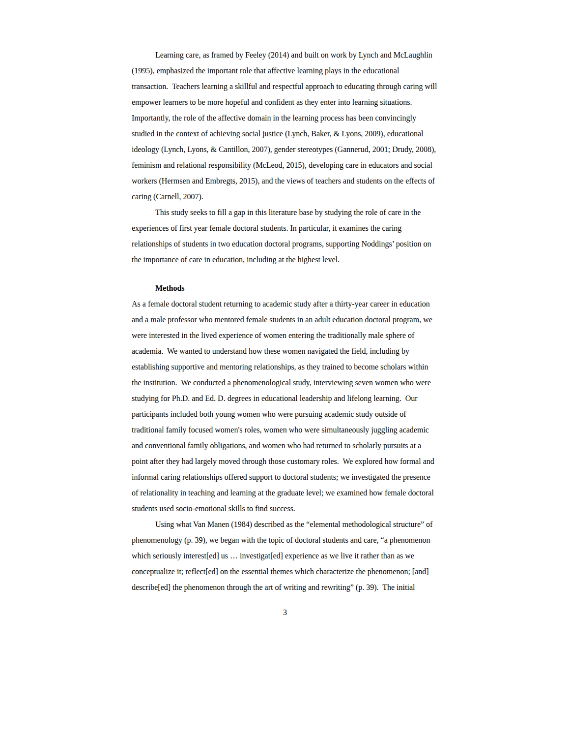Learning care, as framed by Feeley (2014) and built on work by Lynch and McLaughlin (1995), emphasized the important role that affective learning plays in the educational transaction. Teachers learning a skillful and respectful approach to educating through caring will empower learners to be more hopeful and confident as they enter into learning situations. Importantly, the role of the affective domain in the learning process has been convincingly studied in the context of achieving social justice (Lynch, Baker, & Lyons, 2009), educational ideology (Lynch, Lyons, & Cantillon, 2007), gender stereotypes (Gannerud, 2001; Drudy, 2008), feminism and relational responsibility (McLeod, 2015), developing care in educators and social workers (Hermsen and Embregts, 2015), and the views of teachers and students on the effects of caring (Carnell, 2007).
This study seeks to fill a gap in this literature base by studying the role of care in the experiences of first year female doctoral students. In particular, it examines the caring relationships of students in two education doctoral programs, supporting Noddings’ position on the importance of care in education, including at the highest level.
Methods
As a female doctoral student returning to academic study after a thirty-year career in education and a male professor who mentored female students in an adult education doctoral program, we were interested in the lived experience of women entering the traditionally male sphere of academia. We wanted to understand how these women navigated the field, including by establishing supportive and mentoring relationships, as they trained to become scholars within the institution. We conducted a phenomenological study, interviewing seven women who were studying for Ph.D. and Ed. D. degrees in educational leadership and lifelong learning. Our participants included both young women who were pursuing academic study outside of traditional family focused women's roles, women who were simultaneously juggling academic and conventional family obligations, and women who had returned to scholarly pursuits at a point after they had largely moved through those customary roles. We explored how formal and informal caring relationships offered support to doctoral students; we investigated the presence of relationality in teaching and learning at the graduate level; we examined how female doctoral students used socio-emotional skills to find success.
Using what Van Manen (1984) described as the “elemental methodological structure” of phenomenology (p. 39), we began with the topic of doctoral students and care, “a phenomenon which seriously interest[ed] us … investigat[ed] experience as we live it rather than as we conceptualize it; reflect[ed] on the essential themes which characterize the phenomenon; [and] describe[ed] the phenomenon through the art of writing and rewriting” (p. 39). The initial
3